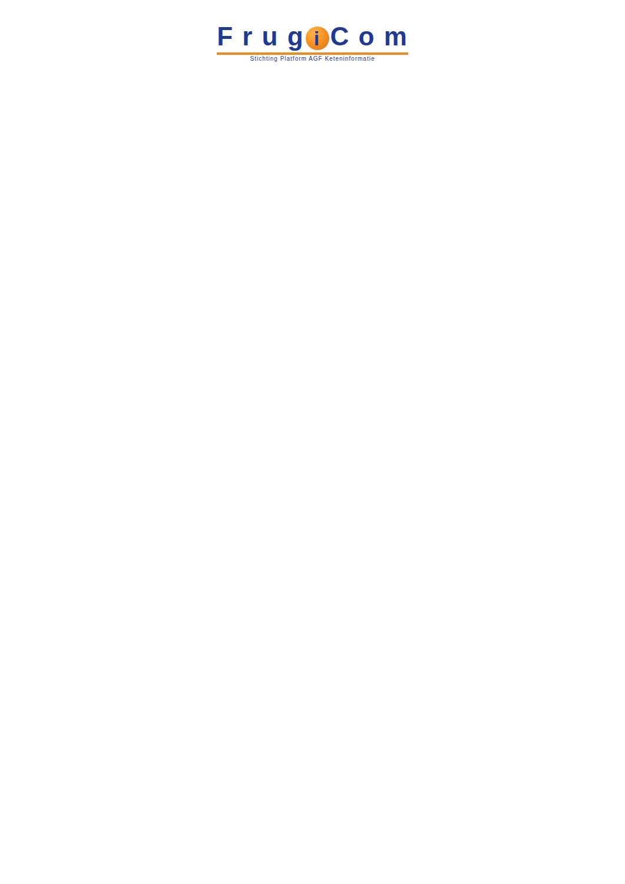F r u gi C o m
Stichting Platform AGF Keteninformatie